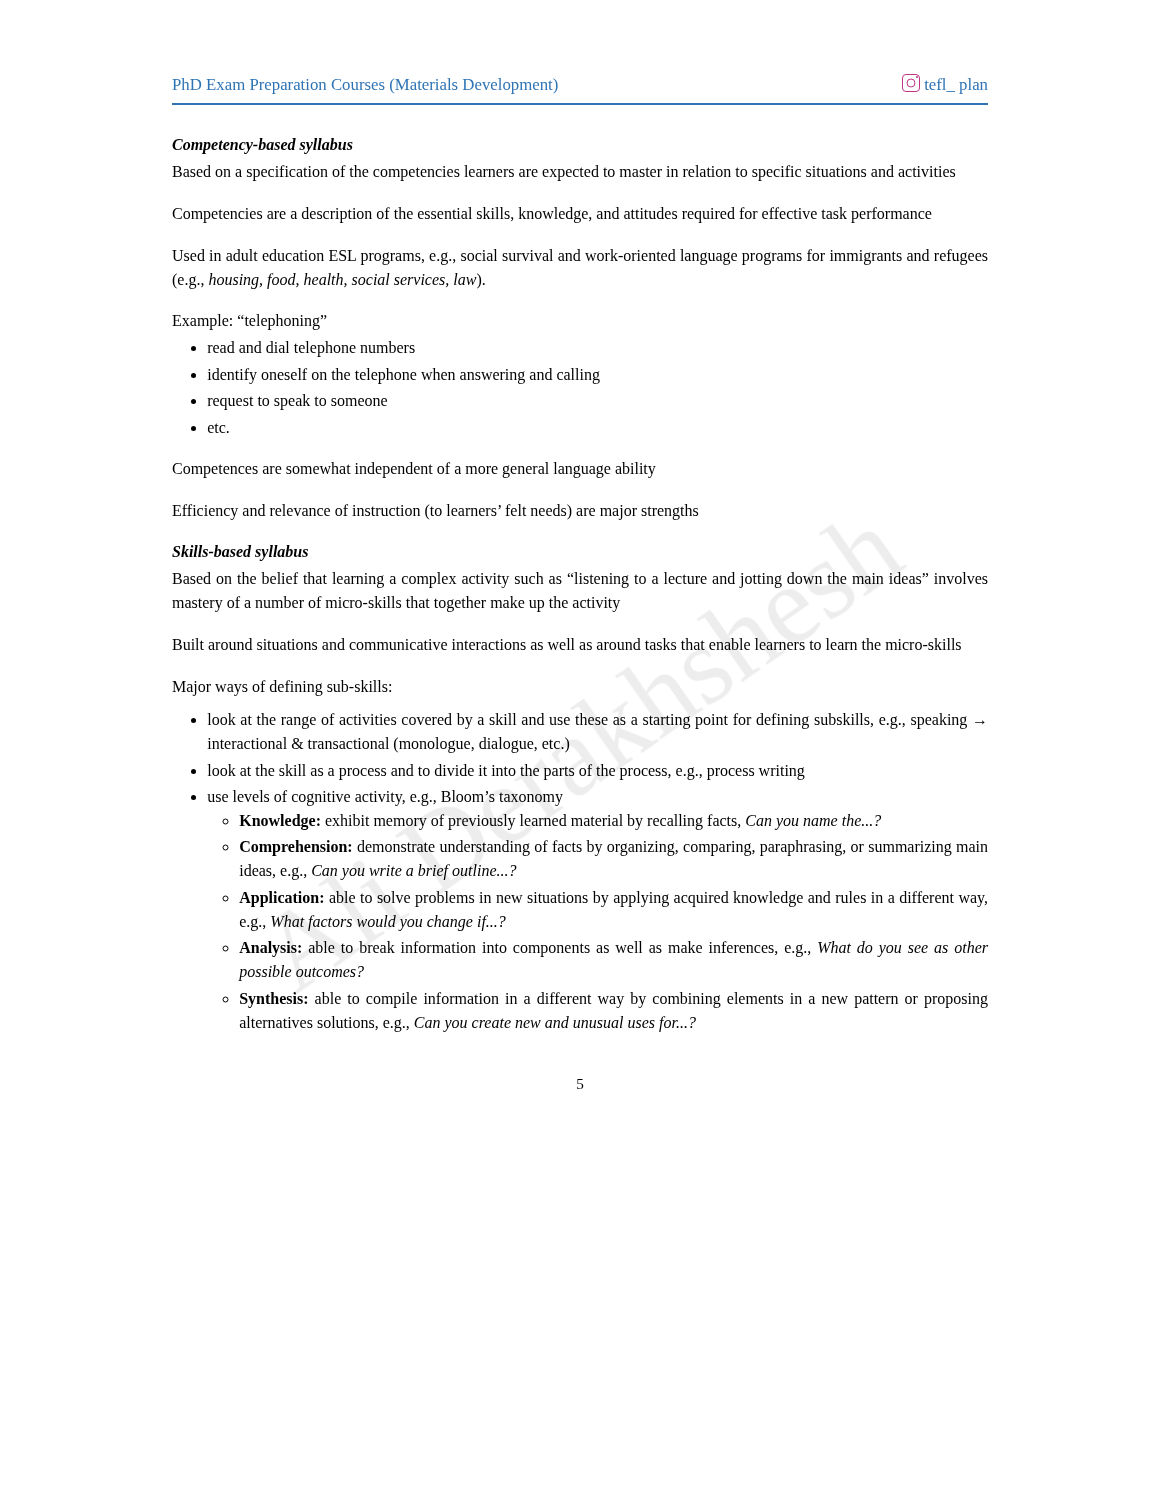Ali Derakhshesh
PhD Exam Preparation Courses (Materials Development) tefl_ plan
Competency-based syllabus
Based on a specification of the competencies learners are expected to master in relation to specific situations and activities
Competencies are a description of the essential skills, knowledge, and attitudes required for effective task performance
Used in adult education ESL programs, e.g., social survival and work-oriented language programs for immigrants and refugees (e.g., housing, food, health, social services, law).
Example: “telephoning”
read and dial telephone numbers
identify oneself on the telephone when answering and calling
request to speak to someone
etc.
Competences are somewhat independent of a more general language ability
Efficiency and relevance of instruction (to learners’ felt needs) are major strengths
Skills-based syllabus
Based on the belief that learning a complex activity such as “listening to a lecture and jotting down the main ideas” involves mastery of a number of micro-skills that together make up the activity
Built around situations and communicative interactions as well as around tasks that enable learners to learn the micro-skills
Major ways of defining sub-skills:
look at the range of activities covered by a skill and use these as a starting point for defining subskills, e.g., speaking interactional & transactional (monologue, dialogue, etc.)
look at the skill as a process and to divide it into the parts of the process, e.g., process writing
use levels of cognitive activity, e.g., Bloom’s taxonomy
Knowledge: exhibit memory of previously learned material by recalling facts, Can you name the...?
Comprehension: demonstrate understanding of facts by organizing, comparing, paraphrasing, or summarizing main ideas, e.g., Can you write a brief outline...?
Application: able to solve problems in new situations by applying acquired knowledge and rules in a different way, e.g., What factors would you change if...?
Analysis: able to break information into components as well as make inferences, e.g., What do you see as other possible outcomes?
Synthesis: able to compile information in a different way by combining elements in a new pattern or proposing alternatives solutions, e.g., Can you create new and unusual uses for...?
5